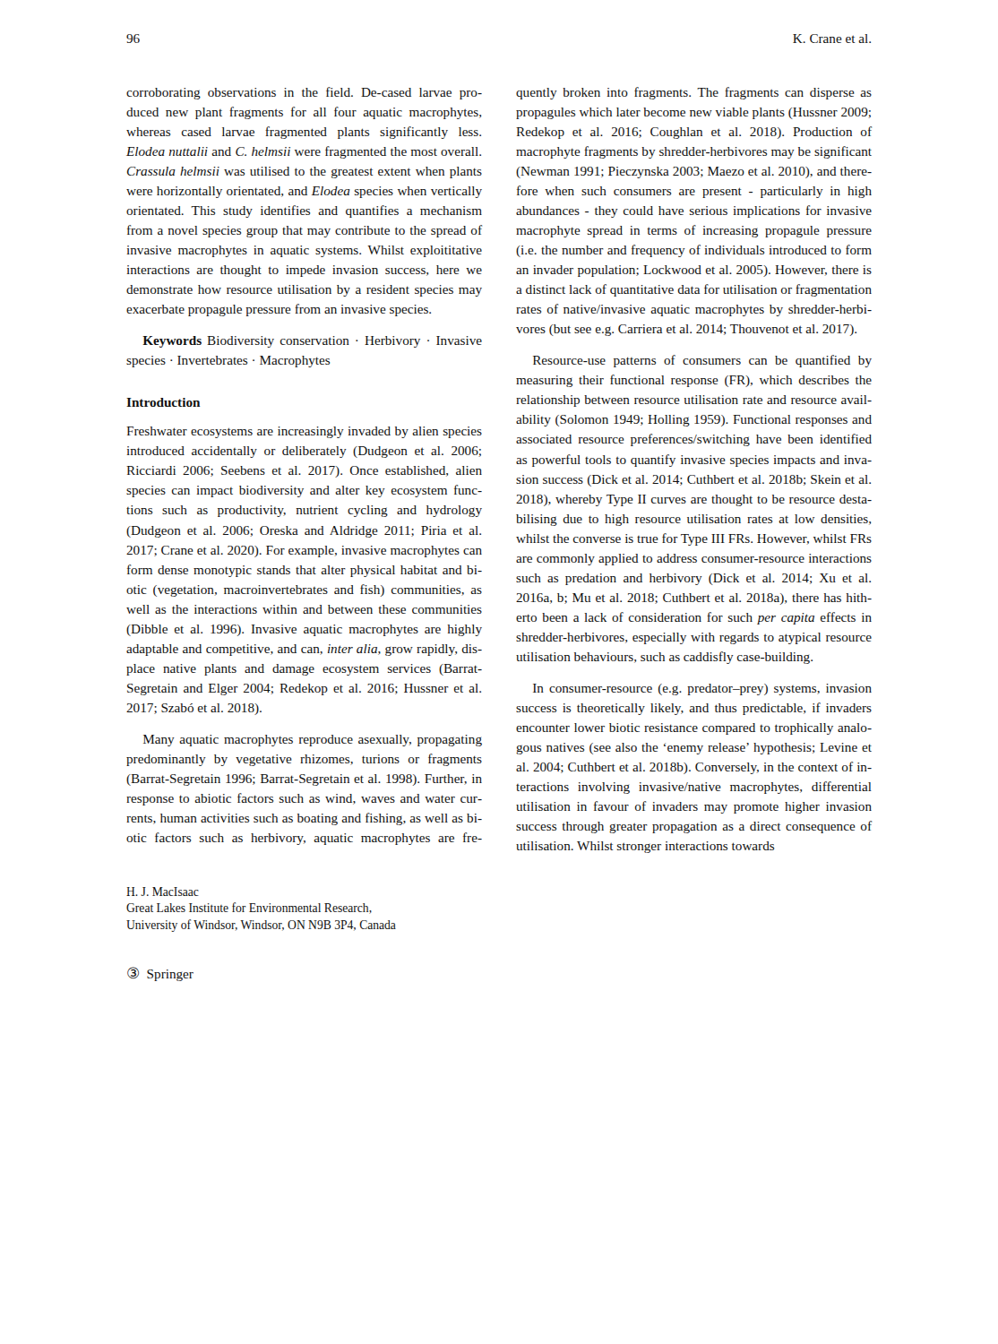96 K. Crane et al.
corroborating observations in the field. De-cased larvae produced new plant fragments for all four aquatic macrophytes, whereas cased larvae fragmented plants significantly less. Elodea nuttalii and C. helmsii were fragmented the most overall. Crassula helmsii was utilised to the greatest extent when plants were horizontally orientated, and Elodea species when vertically orientated. This study identifies and quantifies a mechanism from a novel species group that may contribute to the spread of invasive macrophytes in aquatic systems. Whilst exploititative interactions are thought to impede invasion success, here we demonstrate how resource utilisation by a resident species may exacerbate propagule pressure from an invasive species.
Keywords Biodiversity conservation · Herbivory · Invasive species · Invertebrates · Macrophytes
Introduction
Freshwater ecosystems are increasingly invaded by alien species introduced accidentally or deliberately (Dudgeon et al. 2006; Ricciardi 2006; Seebens et al. 2017). Once established, alien species can impact biodiversity and alter key ecosystem functions such as productivity, nutrient cycling and hydrology (Dudgeon et al. 2006; Oreska and Aldridge 2011; Piria et al. 2017; Crane et al. 2020). For example, invasive macrophytes can form dense monotypic stands that alter physical habitat and biotic (vegetation, macroinvertebrates and fish) communities, as well as the interactions within and between these communities (Dibble et al. 1996). Invasive aquatic macrophytes are highly adaptable and competitive, and can, inter alia, grow rapidly, displace native plants and damage ecosystem services (Barrat-Segretain and Elger 2004; Redekop et al. 2016; Hussner et al. 2017; Szabó et al. 2018).
Many aquatic macrophytes reproduce asexually, propagating predominantly by vegetative rhizomes, turions or fragments (Barrat-Segretain 1996; Barrat-Segretain et al. 1998). Further, in response to abiotic factors such as wind, waves and water currents, human activities such as boating and fishing, as well as biotic factors such as herbivory, aquatic macrophytes are frequently broken into fragments. The fragments can disperse as propagules which later become new viable plants (Hussner 2009; Redekop et al. 2016; Coughlan et al. 2018). Production of macrophyte fragments by shredder-herbivores may be significant (Newman 1991; Pieczynska 2003; Maezo et al. 2010), and therefore when such consumers are present - particularly in high abundances - they could have serious implications for invasive macrophyte spread in terms of increasing propagule pressure (i.e. the number and frequency of individuals introduced to form an invader population; Lockwood et al. 2005). However, there is a distinct lack of quantitative data for utilisation or fragmentation rates of native/invasive aquatic macrophytes by shredder-herbivores (but see e.g. Carriera et al. 2014; Thouvenot et al. 2017).
Resource-use patterns of consumers can be quantified by measuring their functional response (FR), which describes the relationship between resource utilisation rate and resource availability (Solomon 1949; Holling 1959). Functional responses and associated resource preferences/switching have been identified as powerful tools to quantify invasive species impacts and invasion success (Dick et al. 2014; Cuthbert et al. 2018b; Skein et al. 2018), whereby Type II curves are thought to be resource destabilising due to high resource utilisation rates at low densities, whilst the converse is true for Type III FRs. However, whilst FRs are commonly applied to address consumer-resource interactions such as predation and herbivory (Dick et al. 2014; Xu et al. 2016a, b; Mu et al. 2018; Cuthbert et al. 2018a), there has hitherto been a lack of consideration for such per capita effects in shredder-herbivores, especially with regards to atypical resource utilisation behaviours, such as caddisfly case-building.
In consumer-resource (e.g. predator–prey) systems, invasion success is theoretically likely, and thus predictable, if invaders encounter lower biotic resistance compared to trophically analogous natives (see also the ‘enemy release’ hypothesis; Levine et al. 2004; Cuthbert et al. 2018b). Conversely, in the context of interactions involving invasive/native macrophytes, differential utilisation in favour of invaders may promote higher invasion success through greater propagation as a direct consequence of utilisation. Whilst stronger interactions towards
H. J. MacIsaac
Great Lakes Institute for Environmental Research,
University of Windsor, Windsor, ON N9B 3P4, Canada
③ Springer